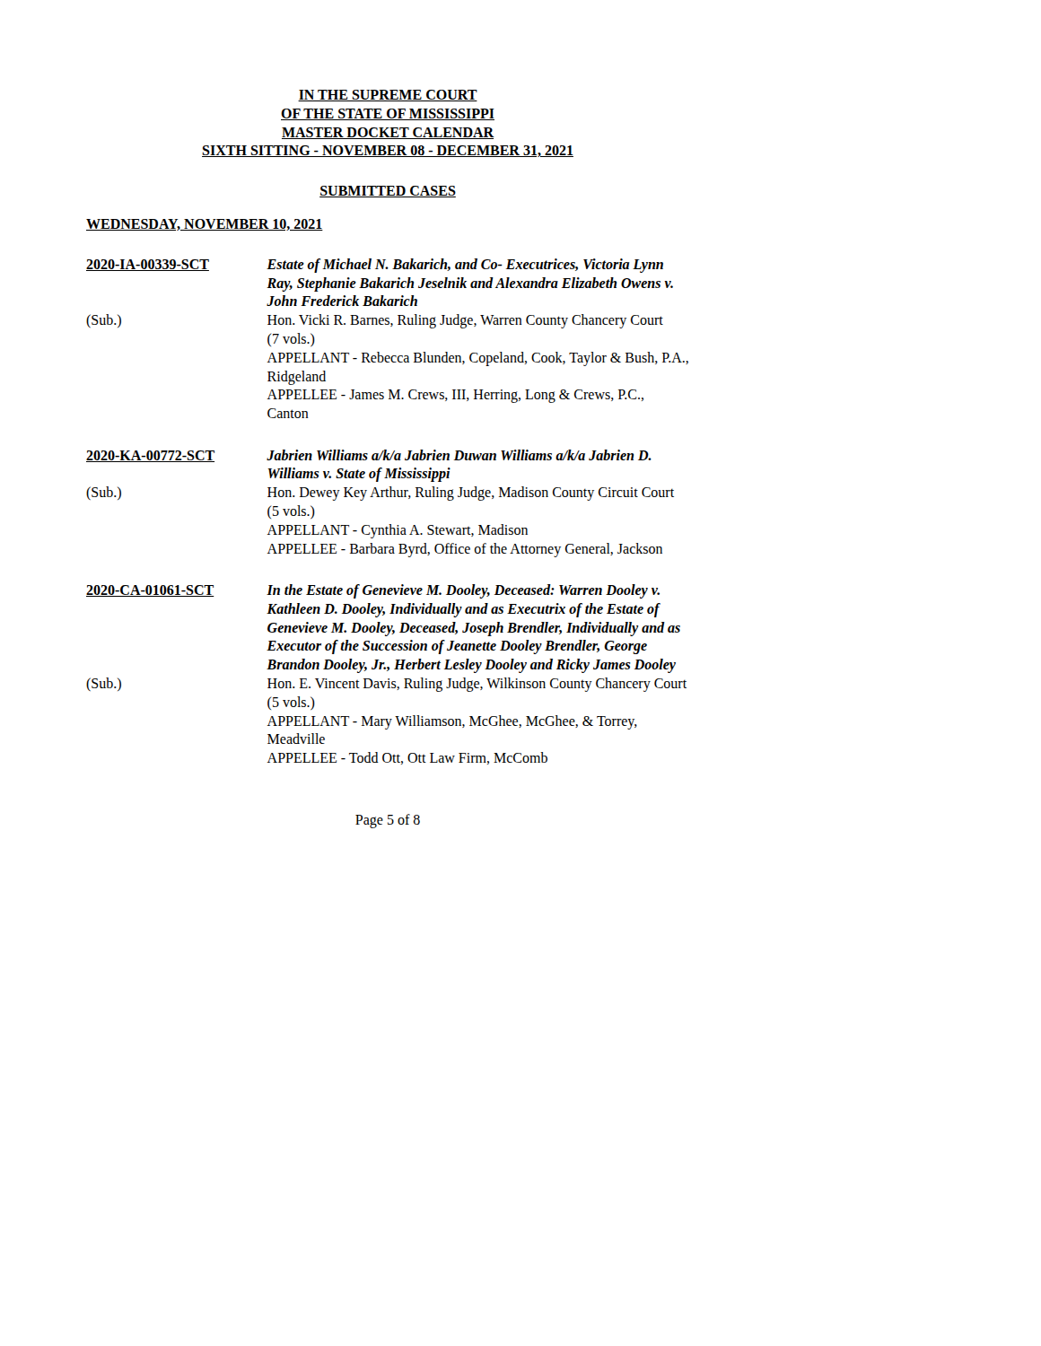IN THE SUPREME COURT
OF THE STATE OF MISSISSIPPI
MASTER DOCKET CALENDAR
SIXTH SITTING - NOVEMBER 08 - DECEMBER 31, 2021
SUBMITTED CASES
WEDNESDAY, NOVEMBER 10, 2021
| 2020-IA-00339-SCT | Estate of Michael N. Bakarich, and Co- Executrices, Victoria Lynn Ray, Stephanie Bakarich Jeselnik and Alexandra Elizabeth Owens v. John Frederick Bakarich |
| (Sub.) | Hon. Vicki R. Barnes, Ruling Judge, Warren County Chancery Court (7 vols.) APPELLANT - Rebecca Blunden, Copeland, Cook, Taylor & Bush, P.A., Ridgeland APPELLEE - James M. Crews, III, Herring, Long & Crews, P.C., Canton |
| 2020-KA-00772-SCT | Jabrien Williams a/k/a Jabrien Duwan Williams a/k/a Jabrien D. Williams v. State of Mississippi |
| (Sub.) | Hon. Dewey Key Arthur, Ruling Judge, Madison County Circuit Court (5 vols.) APPELLANT - Cynthia A. Stewart, Madison APPELLEE - Barbara Byrd, Office of the Attorney General, Jackson |
| 2020-CA-01061-SCT | In the Estate of Genevieve M. Dooley, Deceased: Warren Dooley v. Kathleen D. Dooley, Individually and as Executrix of the Estate of Genevieve M. Dooley, Deceased, Joseph Brendler, Individually and as Executor of the Succession of Jeanette Dooley Brendler, George Brandon Dooley, Jr., Herbert Lesley Dooley and Ricky James Dooley |
| (Sub.) | Hon. E. Vincent Davis, Ruling Judge, Wilkinson County Chancery Court (5 vols.) APPELLANT - Mary Williamson, McGhee, McGhee, & Torrey, Meadville APPELLEE - Todd Ott, Ott Law Firm, McComb |
Page 5 of 8